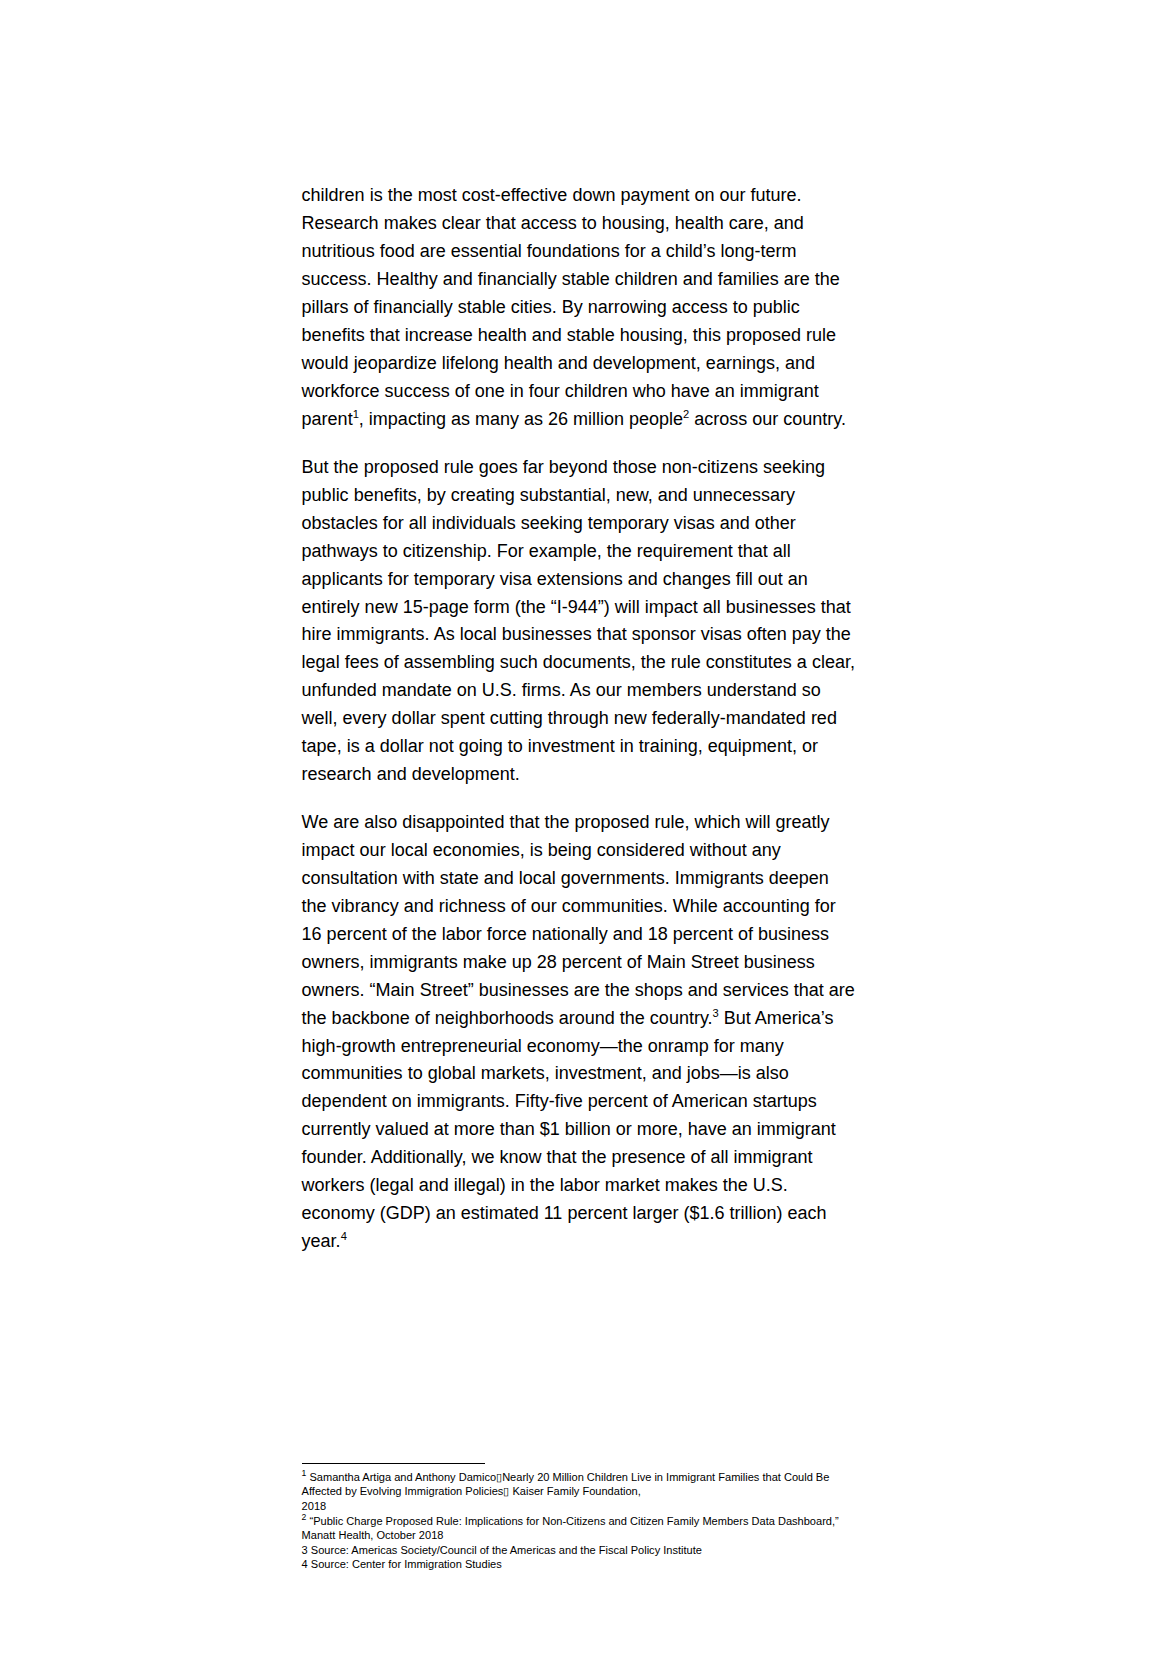children is the most cost-effective down payment on our future. Research makes clear that access to housing, health care, and nutritious food are essential foundations for a child’s long-term success. Healthy and financially stable children and families are the pillars of financially stable cities. By narrowing access to public benefits that increase health and stable housing, this proposed rule would jeopardize lifelong health and development, earnings, and workforce success of one in four children who have an immigrant parent1, impacting as many as 26 million people2 across our country.
But the proposed rule goes far beyond those non-citizens seeking public benefits, by creating substantial, new, and unnecessary obstacles for all individuals seeking temporary visas and other pathways to citizenship. For example, the requirement that all applicants for temporary visa extensions and changes fill out an entirely new 15-page form (the “I-944”) will impact all businesses that hire immigrants. As local businesses that sponsor visas often pay the legal fees of assembling such documents, the rule constitutes a clear, unfunded mandate on U.S. firms. As our members understand so well, every dollar spent cutting through new federally-mandated red tape, is a dollar not going to investment in training, equipment, or research and development.
We are also disappointed that the proposed rule, which will greatly impact our local economies, is being considered without any consultation with state and local governments. Immigrants deepen the vibrancy and richness of our communities. While accounting for 16 percent of the labor force nationally and 18 percent of business owners, immigrants make up 28 percent of Main Street business owners. “Main Street” businesses are the shops and services that are the backbone of neighborhoods around the country.3 But America’s high-growth entrepreneurial economy—the onramp for many communities to global markets, investment, and jobs—is also dependent on immigrants. Fifty-five percent of American startups currently valued at more than $1 billion or more, have an immigrant founder. Additionally, we know that the presence of all immigrant workers (legal and illegal) in the labor market makes the U.S. economy (GDP) an estimated 11 percent larger ($1.6 trillion) each year.4
1 Samantha Artiga and Anthony Damico▯Nearly 20 Million Children Live in Immigrant Families that Could Be Affected by Evolving Immigration Policies▯ Kaiser Family Foundation,
2018
2 “Public Charge Proposed Rule: Implications for Non-Citizens and Citizen Family Members Data Dashboard,” Manatt Health, October 2018
3 Source: Americas Society/Council of the Americas and the Fiscal Policy Institute
4 Source: Center for Immigration Studies